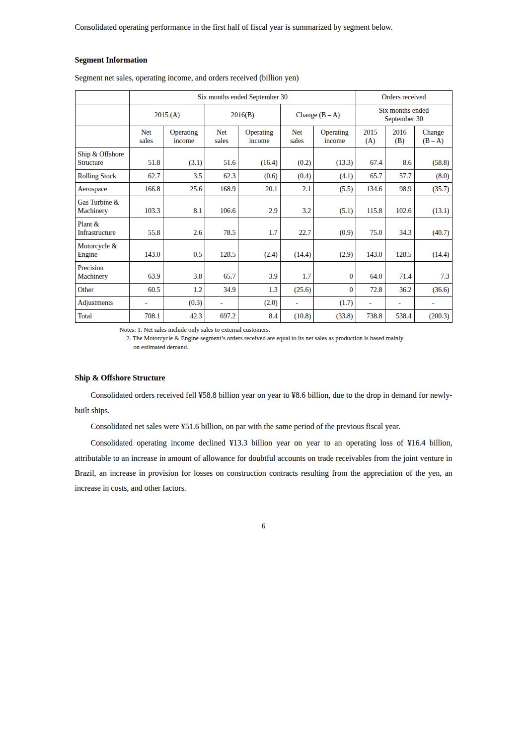Consolidated operating performance in the first half of fiscal year is summarized by segment below.
Segment Information
Segment net sales, operating income, and orders received (billion yen)
| | Six months ended September 30 | Orders received |
| --- | --- | --- |
| | 2015 (A) | 2016(B) | Change (B – A) | Six months ended September 30 |
| | Net sales | Operating income | Net sales | Operating income | Net sales | Operating income | 2015 (A) | 2016 (B) | Change (B – A) |
| Ship & Offshore Structure | 51.8 | (3.1) | 51.6 | (16.4) | (0.2) | (13.3) | 67.4 | 8.6 | (58.8) |
| Rolling Stock | 62.7 | 3.5 | 62.3 | (0.6) | (0.4) | (4.1) | 65.7 | 57.7 | (8.0) |
| Aerospace | 166.8 | 25.6 | 168.9 | 20.1 | 2.1 | (5.5) | 134.6 | 98.9 | (35.7) |
| Gas Turbine & Machinery | 103.3 | 8.1 | 106.6 | 2.9 | 3.2 | (5.1) | 115.8 | 102.6 | (13.1) |
| Plant & Infrastructure | 55.8 | 2.6 | 78.5 | 1.7 | 22.7 | (0.9) | 75.0 | 34.3 | (40.7) |
| Motorcycle & Engine | 143.0 | 0.5 | 128.5 | (2.4) | (14.4) | (2.9) | 143.0 | 128.5 | (14.4) |
| Precision Machinery | 63.9 | 3.8 | 65.7 | 3.9 | 1.7 | 0 | 64.0 | 71.4 | 7.3 |
| Other | 60.5 | 1.2 | 34.9 | 1.3 | (25.6) | 0 | 72.8 | 36.2 | (36.6) |
| Adjustments | - | (0.3) | - | (2.0) | - | (1.7) | - | - | - |
| Total | 708.1 | 42.3 | 697.2 | 8.4 | (10.8) | (33.8) | 738.8 | 538.4 | (200.3) |
Notes: 1. Net sales include only sales to external customers. 2. The Motorcycle & Engine segment’s orders received are equal to its net sales as production is based mainly on estimated demand.
Ship & Offshore Structure
Consolidated orders received fell ¥58.8 billion year on year to ¥8.6 billion, due to the drop in demand for newly-built ships.
Consolidated net sales were ¥51.6 billion, on par with the same period of the previous fiscal year.
Consolidated operating income declined ¥13.3 billion year on year to an operating loss of ¥16.4 billion, attributable to an increase in amount of allowance for doubtful accounts on trade receivables from the joint venture in Brazil, an increase in provision for losses on construction contracts resulting from the appreciation of the yen, an increase in costs, and other factors.
6